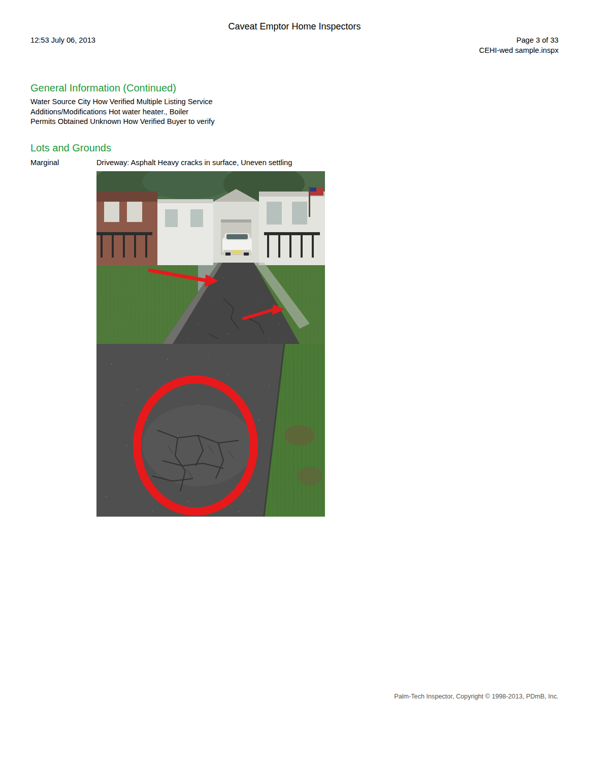Caveat Emptor Home Inspectors
12:53 July 06, 2013
Page 3 of 33
CEHI-wed sample.inspx
General Information (Continued)
Water Source City How Verified Multiple Listing Service
Additions/Modifications Hot water heater., Boiler
Permits Obtained Unknown How Verified Buyer to verify
Lots and Grounds
Marginal
Driveway: Asphalt Heavy cracks in surface, Uneven settling
Palm-Tech Inspector, Copyright © 1998-2013, PDmB, Inc.